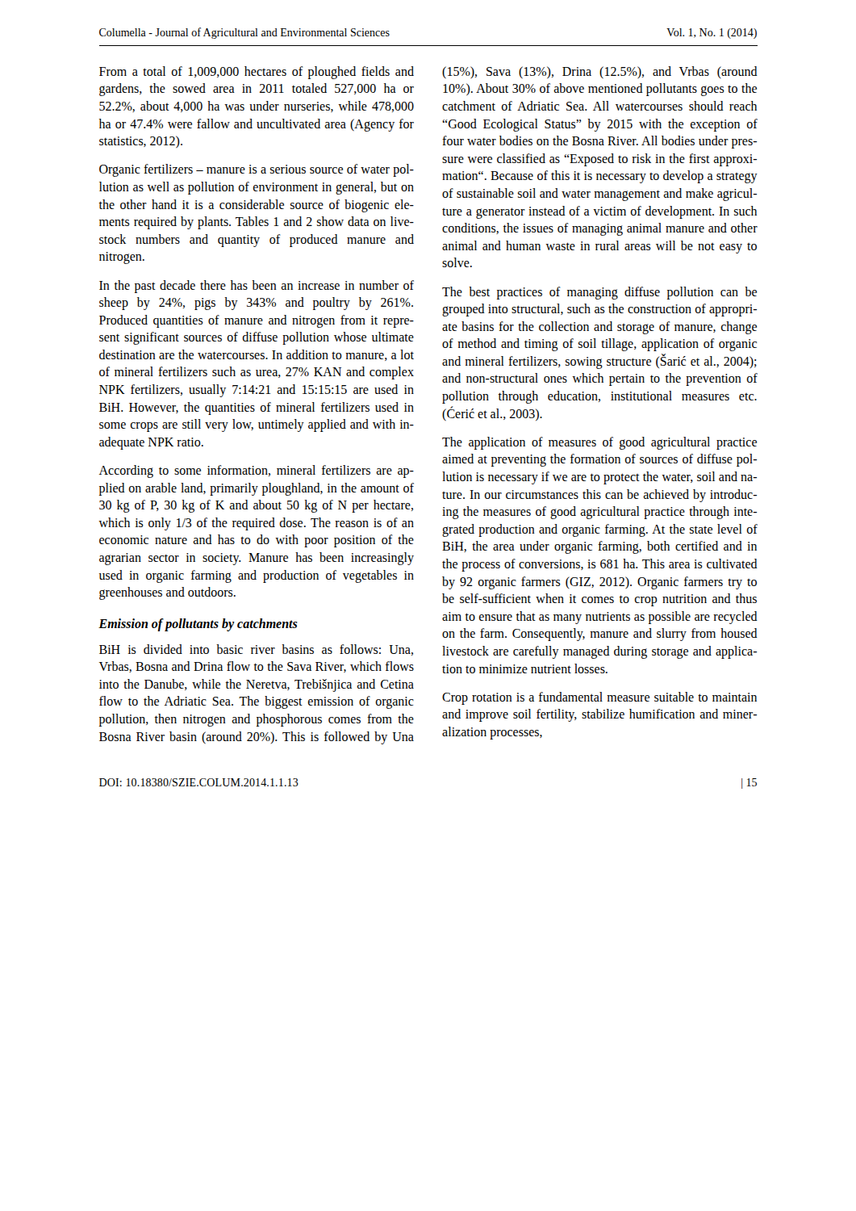Columella - Journal of Agricultural and Environmental Sciences Vol. 1, No. 1 (2014)
From a total of 1,009,000 hectares of ploughed fields and gardens, the sowed area in 2011 totaled 527,000 ha or 52.2%, about 4,000 ha was under nurseries, while 478,000 ha or 47.4% were fallow and uncultivated area (Agency for statistics, 2012).
Organic fertilizers – manure is a serious source of water pollution as well as pollution of environment in general, but on the other hand it is a considerable source of biogenic elements required by plants. Tables 1 and 2 show data on livestock numbers and quantity of produced manure and nitrogen.
In the past decade there has been an increase in number of sheep by 24%, pigs by 343% and poultry by 261%. Produced quantities of manure and nitrogen from it represent significant sources of diffuse pollution whose ultimate destination are the watercourses. In addition to manure, a lot of mineral fertilizers such as urea, 27% KAN and complex NPK fertilizers, usually 7:14:21 and 15:15:15 are used in BiH. However, the quantities of mineral fertilizers used in some crops are still very low, untimely applied and with inadequate NPK ratio.
According to some information, mineral fertilizers are applied on arable land, primarily ploughland, in the amount of 30 kg of P, 30 kg of K and about 50 kg of N per hectare, which is only 1/3 of the required dose. The reason is of an economic nature and has to do with poor position of the agrarian sector in society. Manure has been increasingly used in organic farming and production of vegetables in greenhouses and outdoors.
Emission of pollutants by catchments
BiH is divided into basic river basins as follows: Una, Vrbas, Bosna and Drina flow to the Sava River, which flows into the Danube, while the Neretva, Trebišnjica and Cetina flow to the Adriatic Sea. The biggest emission of organic pollution, then nitrogen and phosphorous comes from the Bosna River basin (around 20%). This is followed by Una (15%), Sava (13%), Drina (12.5%), and Vrbas (around 10%). About 30% of above mentioned pollutants goes to the catchment of Adriatic Sea. All watercourses should reach “Good Ecological Status” by 2015 with the exception of four water bodies on the Bosna River. All bodies under pressure were classified as “Exposed to risk in the first approximation“. Because of this it is necessary to develop a strategy of sustainable soil and water management and make agriculture a generator instead of a victim of development. In such conditions, the issues of managing animal manure and other animal and human waste in rural areas will be not easy to solve.
The best practices of managing diffuse pollution can be grouped into structural, such as the construction of appropriate basins for the collection and storage of manure, change of method and timing of soil tillage, application of organic and mineral fertilizers, sowing structure (Šarić et al., 2004); and non-structural ones which pertain to the prevention of pollution through education, institutional measures etc. (Ćerić et al., 2003).
The application of measures of good agricultural practice aimed at preventing the formation of sources of diffuse pollution is necessary if we are to protect the water, soil and nature. In our circumstances this can be achieved by introducing the measures of good agricultural practice through integrated production and organic farming. At the state level of BiH, the area under organic farming, both certified and in the process of conversions, is 681 ha. This area is cultivated by 92 organic farmers (GIZ, 2012). Organic farmers try to be self-sufficient when it comes to crop nutrition and thus aim to ensure that as many nutrients as possible are recycled on the farm. Consequently, manure and slurry from housed livestock are carefully managed during storage and application to minimize nutrient losses.
Crop rotation is a fundamental measure suitable to maintain and improve soil fertility, stabilize humification and mineralization processes,
DOI: 10.18380/SZIE.COLUM.2014.1.1.13 15